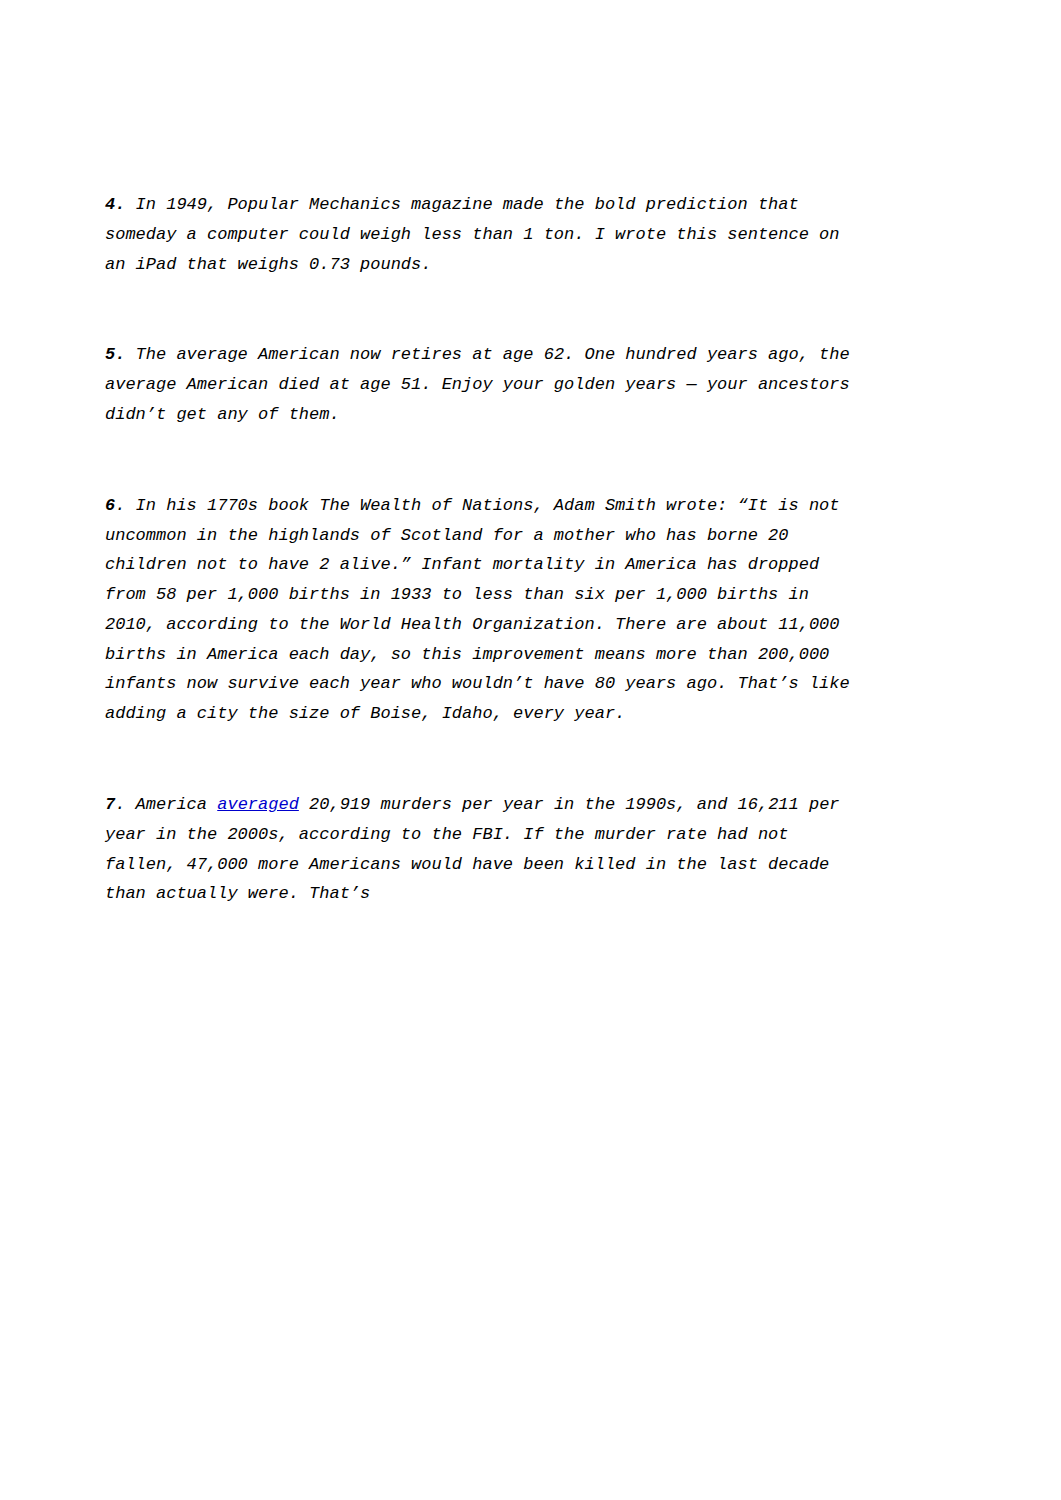4. In 1949, Popular Mechanics magazine made the bold prediction that someday a computer could weigh less than 1 ton. I wrote this sentence on an iPad that weighs 0.73 pounds.
5. The average American now retires at age 62. One hundred years ago, the average American died at age 51. Enjoy your golden years — your ancestors didn’t get any of them.
6. In his 1770s book The Wealth of Nations, Adam Smith wrote: “It is not uncommon in the highlands of Scotland for a mother who has borne 20 children not to have 2 alive.” Infant mortality in America has dropped from 58 per 1,000 births in 1933 to less than six per 1,000 births in 2010, according to the World Health Organization. There are about 11,000 births in America each day, so this improvement means more than 200,000 infants now survive each year who wouldn’t have 80 years ago. That’s like adding a city the size of Boise, Idaho, every year.
7. America averaged 20,919 murders per year in the 1990s, and 16,211 per year in the 2000s, according to the FBI. If the murder rate had not fallen, 47,000 more Americans would have been killed in the last decade than actually were. That’s